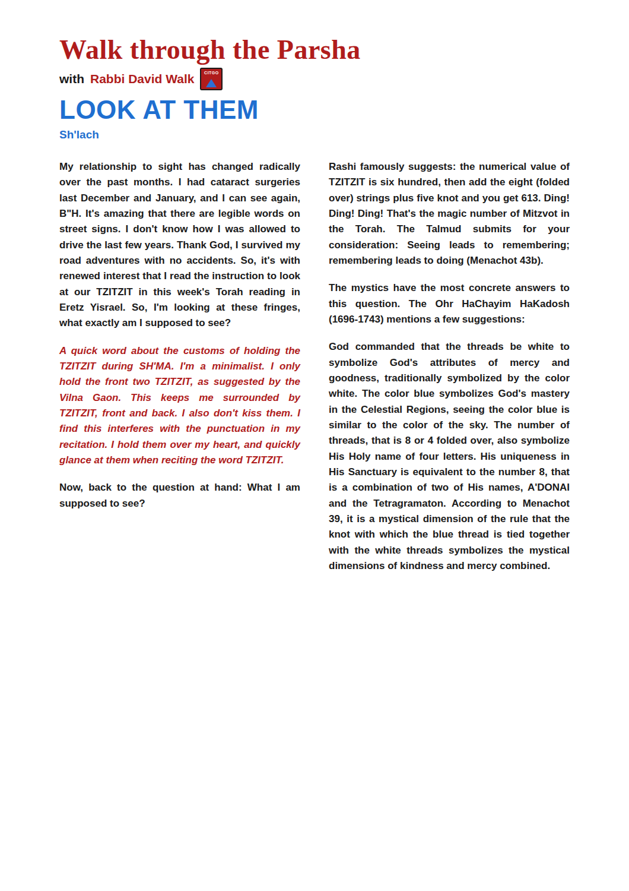Walk through the Parsha
with Rabbi David Walk
LOOK AT THEM
Sh'lach
My relationship to sight has changed radically over the past months. I had cataract surgeries last December and January, and I can see again, B"H. It's amazing that there are legible words on street signs. I don't know how I was allowed to drive the last few years. Thank God, I survived my road adventures with no accidents. So, it's with renewed interest that I read the instruction to look at our TZITZIT in this week's Torah reading in Eretz Yisrael. So, I'm looking at these fringes, what exactly am I supposed to see?
A quick word about the customs of holding the TZITZIT during SH'MA. I'm a minimalist. I only hold the front two TZITZIT, as suggested by the Vilna Gaon. This keeps me surrounded by TZITZIT, front and back. I also don't kiss them. I find this interferes with the punctuation in my recitation. I hold them over my heart, and quickly glance at them when reciting the word TZITZIT.
Now, back to the question at hand: What I am supposed to see?
Rashi famously suggests: the numerical value of TZITZIT is six hundred, then add the eight (folded over) strings plus five knot and you get 613. Ding! Ding! Ding! That's the magic number of Mitzvot in the Torah. The Talmud submits for your consideration: Seeing leads to remembering; remembering leads to doing (Menachot 43b).
The mystics have the most concrete answers to this question. The Ohr HaChayim HaKadosh (1696-1743) mentions a few suggestions:
God commanded that the threads be white to symbolize God's attributes of mercy and goodness, traditionally symbolized by the color white. The color blue symbolizes God's mastery in the Celestial Regions, seeing the color blue is similar to the color of the sky. The number of threads, that is 8 or 4 folded over, also symbolize His Holy name of four letters. His uniqueness in His Sanctuary is equivalent to the number 8, that is a combination of two of His names, A'DONAI and the Tetragramaton. According to Menachot 39, it is a mystical dimension of the rule that the knot with which the blue thread is tied together with the white threads symbolizes the mystical dimensions of kindness and mercy combined.